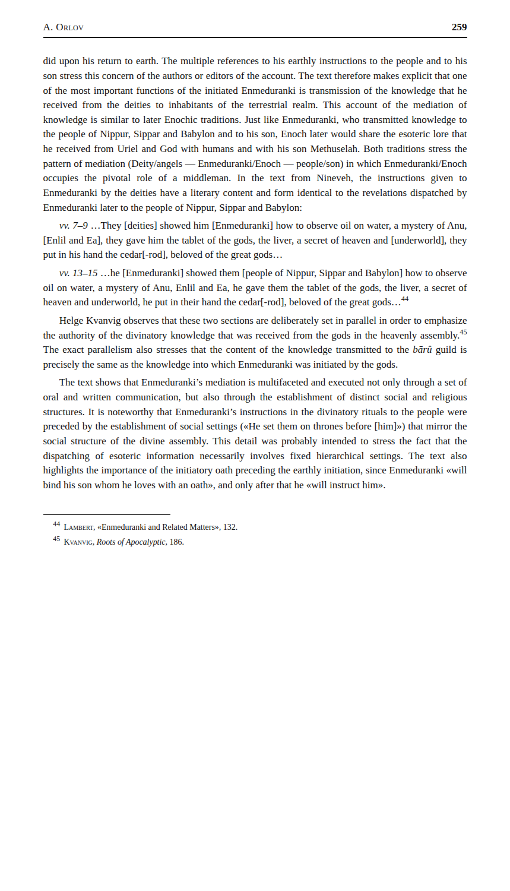A. Orlov 259
did upon his return to earth. The multiple references to his earthly instructions to the people and to his son stress this concern of the authors or editors of the account. The text therefore makes explicit that one of the most important functions of the initiated Enmeduranki is transmission of the knowledge that he received from the deities to inhabitants of the terrestrial realm. This account of the mediation of knowledge is similar to later Enochic traditions. Just like Enmeduranki, who transmitted knowledge to the people of Nippur, Sippar and Babylon and to his son, Enoch later would share the esoteric lore that he received from Uriel and God with humans and with his son Methuselah. Both traditions stress the pattern of mediation (Deity/angels — Enmeduranki/Enoch — people/son) in which Enmeduranki/Enoch occupies the pivotal role of a middleman. In the text from Nineveh, the instructions given to Enmeduranki by the deities have a literary content and form identical to the revelations dispatched by Enmeduranki later to the people of Nippur, Sippar and Babylon:
vv. 7–9 …They [deities] showed him [Enmeduranki] how to observe oil on water, a mystery of Anu, [Enlil and Ea], they gave him the tablet of the gods, the liver, a secret of heaven and [underworld], they put in his hand the cedar[-rod], beloved of the great gods…
vv. 13–15 …he [Enmeduranki] showed them [people of Nippur, Sippar and Babylon] how to observe oil on water, a mystery of Anu, Enlil and Ea, he gave them the tablet of the gods, the liver, a secret of heaven and underworld, he put in their hand the cedar[-rod], beloved of the great gods…44
Helge Kvanvig observes that these two sections are deliberately set in parallel in order to emphasize the authority of the divinatory knowledge that was received from the gods in the heavenly assembly.45 The exact parallelism also stresses that the content of the knowledge transmitted to the bārû guild is precisely the same as the knowledge into which Enmeduranki was initiated by the gods.
The text shows that Enmeduranki’s mediation is multifaceted and executed not only through a set of oral and written communication, but also through the establishment of distinct social and religious structures. It is noteworthy that Enmeduranki’s instructions in the divinatory rituals to the people were preceded by the establishment of social settings («He set them on thrones before [him]») that mirror the social structure of the divine assembly. This detail was probably intended to stress the fact that the dispatching of esoteric information necessarily involves fixed hierarchical settings. The text also highlights the importance of the initiatory oath preceding the earthly initiation, since Enmeduranki «will bind his son whom he loves with an oath», and only after that he «will instruct him».
44 Lambert, «Enmeduranki and Related Matters», 132.
45 Kvanvig, Roots of Apocalyptic, 186.